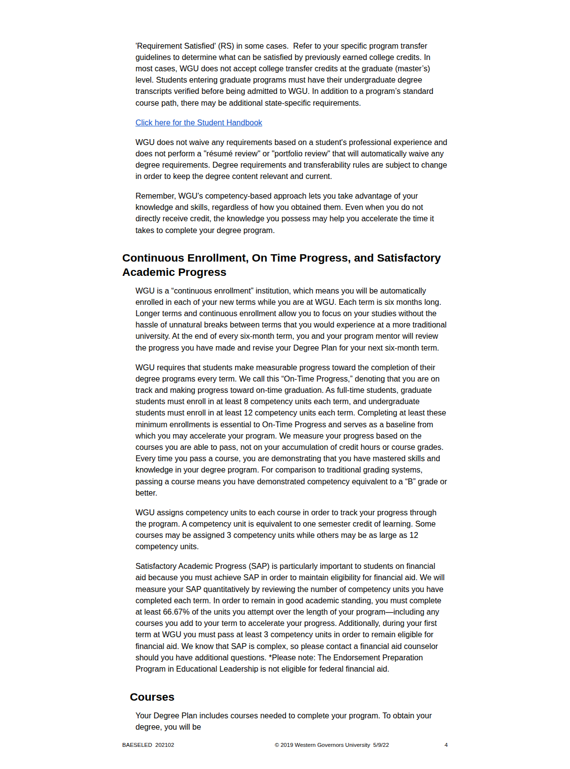'Requirement Satisfied' (RS) in some cases. Refer to your specific program transfer guidelines to determine what can be satisfied by previously earned college credits. In most cases, WGU does not accept college transfer credits at the graduate (master’s) level. Students entering graduate programs must have their undergraduate degree transcripts verified before being admitted to WGU. In addition to a program’s standard course path, there may be additional state-specific requirements.
Click here for the Student Handbook
WGU does not waive any requirements based on a student's professional experience and does not perform a "résumé review" or "portfolio review" that will automatically waive any degree requirements. Degree requirements and transferability rules are subject to change in order to keep the degree content relevant and current.
Remember, WGU's competency-based approach lets you take advantage of your knowledge and skills, regardless of how you obtained them. Even when you do not directly receive credit, the knowledge you possess may help you accelerate the time it takes to complete your degree program.
Continuous Enrollment, On Time Progress, and Satisfactory Academic Progress
WGU is a “continuous enrollment” institution, which means you will be automatically enrolled in each of your new terms while you are at WGU. Each term is six months long. Longer terms and continuous enrollment allow you to focus on your studies without the hassle of unnatural breaks between terms that you would experience at a more traditional university. At the end of every six-month term, you and your program mentor will review the progress you have made and revise your Degree Plan for your next six-month term.
WGU requires that students make measurable progress toward the completion of their degree programs every term. We call this “On-Time Progress,” denoting that you are on track and making progress toward on-time graduation. As full-time students, graduate students must enroll in at least 8 competency units each term, and undergraduate students must enroll in at least 12 competency units each term. Completing at least these minimum enrollments is essential to On-Time Progress and serves as a baseline from which you may accelerate your program. We measure your progress based on the courses you are able to pass, not on your accumulation of credit hours or course grades. Every time you pass a course, you are demonstrating that you have mastered skills and knowledge in your degree program. For comparison to traditional grading systems, passing a course means you have demonstrated competency equivalent to a “B” grade or better.
WGU assigns competency units to each course in order to track your progress through the program. A competency unit is equivalent to one semester credit of learning. Some courses may be assigned 3 competency units while others may be as large as 12 competency units.
Satisfactory Academic Progress (SAP) is particularly important to students on financial aid because you must achieve SAP in order to maintain eligibility for financial aid. We will measure your SAP quantitatively by reviewing the number of competency units you have completed each term. In order to remain in good academic standing, you must complete at least 66.67% of the units you attempt over the length of your program—including any courses you add to your term to accelerate your progress. Additionally, during your first term at WGU you must pass at least 3 competency units in order to remain eligible for financial aid. We know that SAP is complex, so please contact a financial aid counselor should you have additional questions. *Please note: The Endorsement Preparation Program in Educational Leadership is not eligible for federal financial aid.
Courses
Your Degree Plan includes courses needed to complete your program. To obtain your degree, you will be
| BAESELED 202102 | © 2019 Western Governors University 5/9/22 | 4 |